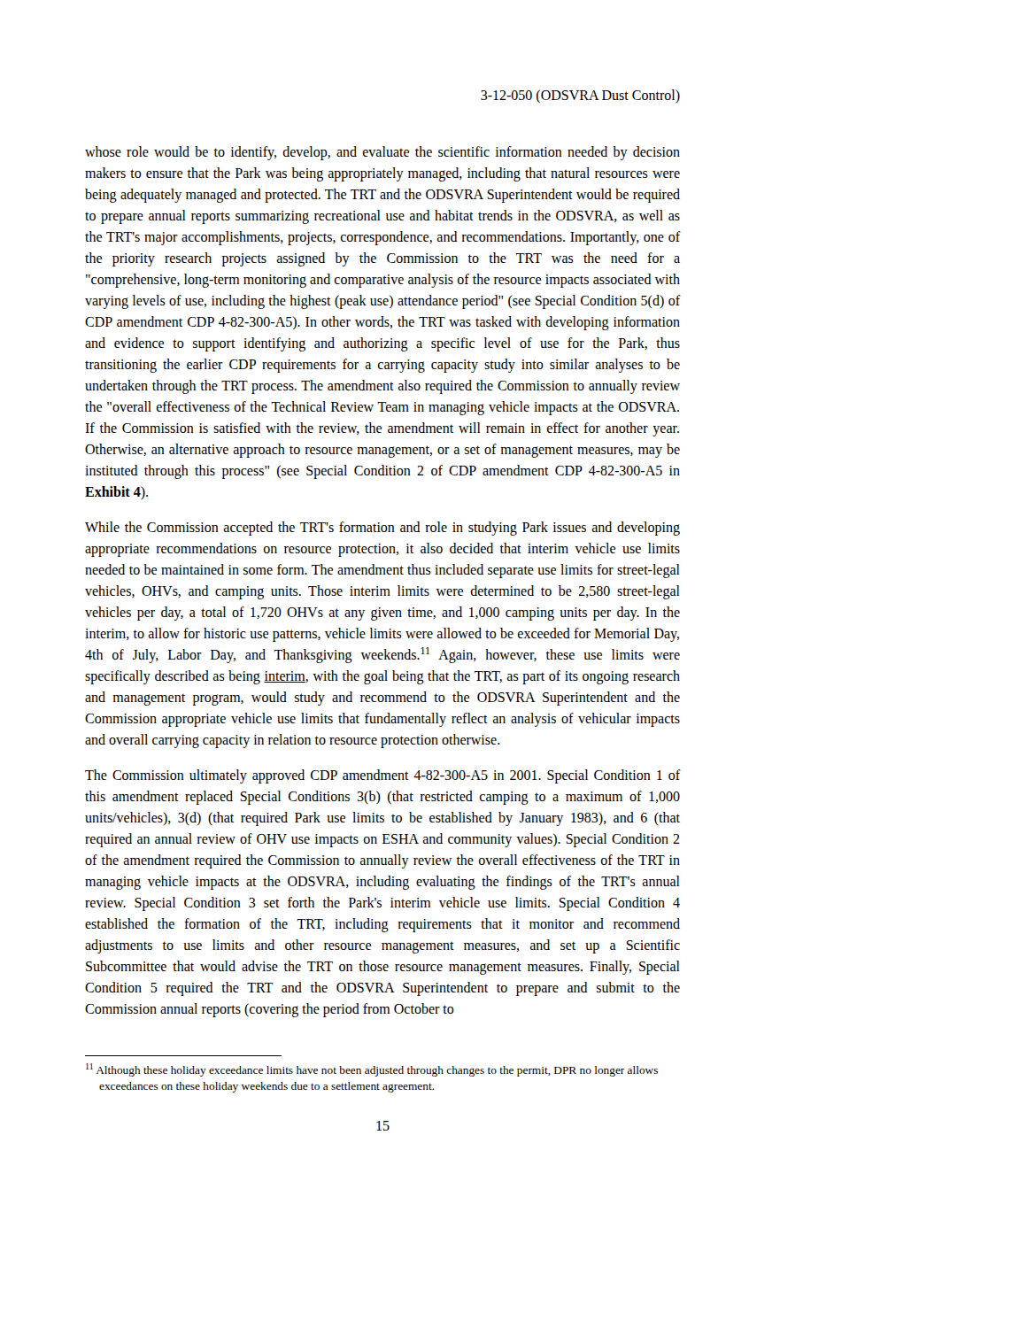3-12-050 (ODSVRA Dust Control)
whose role would be to identify, develop, and evaluate the scientific information needed by decision makers to ensure that the Park was being appropriately managed, including that natural resources were being adequately managed and protected. The TRT and the ODSVRA Superintendent would be required to prepare annual reports summarizing recreational use and habitat trends in the ODSVRA, as well as the TRT's major accomplishments, projects, correspondence, and recommendations. Importantly, one of the priority research projects assigned by the Commission to the TRT was the need for a "comprehensive, long-term monitoring and comparative analysis of the resource impacts associated with varying levels of use, including the highest (peak use) attendance period" (see Special Condition 5(d) of CDP amendment CDP 4-82-300-A5). In other words, the TRT was tasked with developing information and evidence to support identifying and authorizing a specific level of use for the Park, thus transitioning the earlier CDP requirements for a carrying capacity study into similar analyses to be undertaken through the TRT process. The amendment also required the Commission to annually review the "overall effectiveness of the Technical Review Team in managing vehicle impacts at the ODSVRA. If the Commission is satisfied with the review, the amendment will remain in effect for another year. Otherwise, an alternative approach to resource management, or a set of management measures, may be instituted through this process" (see Special Condition 2 of CDP amendment CDP 4-82-300-A5 in Exhibit 4).
While the Commission accepted the TRT's formation and role in studying Park issues and developing appropriate recommendations on resource protection, it also decided that interim vehicle use limits needed to be maintained in some form. The amendment thus included separate use limits for street-legal vehicles, OHVs, and camping units. Those interim limits were determined to be 2,580 street-legal vehicles per day, a total of 1,720 OHVs at any given time, and 1,000 camping units per day. In the interim, to allow for historic use patterns, vehicle limits were allowed to be exceeded for Memorial Day, 4th of July, Labor Day, and Thanksgiving weekends.11 Again, however, these use limits were specifically described as being interim, with the goal being that the TRT, as part of its ongoing research and management program, would study and recommend to the ODSVRA Superintendent and the Commission appropriate vehicle use limits that fundamentally reflect an analysis of vehicular impacts and overall carrying capacity in relation to resource protection otherwise.
The Commission ultimately approved CDP amendment 4-82-300-A5 in 2001. Special Condition 1 of this amendment replaced Special Conditions 3(b) (that restricted camping to a maximum of 1,000 units/vehicles), 3(d) (that required Park use limits to be established by January 1983), and 6 (that required an annual review of OHV use impacts on ESHA and community values). Special Condition 2 of the amendment required the Commission to annually review the overall effectiveness of the TRT in managing vehicle impacts at the ODSVRA, including evaluating the findings of the TRT's annual review. Special Condition 3 set forth the Park's interim vehicle use limits. Special Condition 4 established the formation of the TRT, including requirements that it monitor and recommend adjustments to use limits and other resource management measures, and set up a Scientific Subcommittee that would advise the TRT on those resource management measures. Finally, Special Condition 5 required the TRT and the ODSVRA Superintendent to prepare and submit to the Commission annual reports (covering the period from October to
11 Although these holiday exceedance limits have not been adjusted through changes to the permit, DPR no longer allows exceedances on these holiday weekends due to a settlement agreement.
15